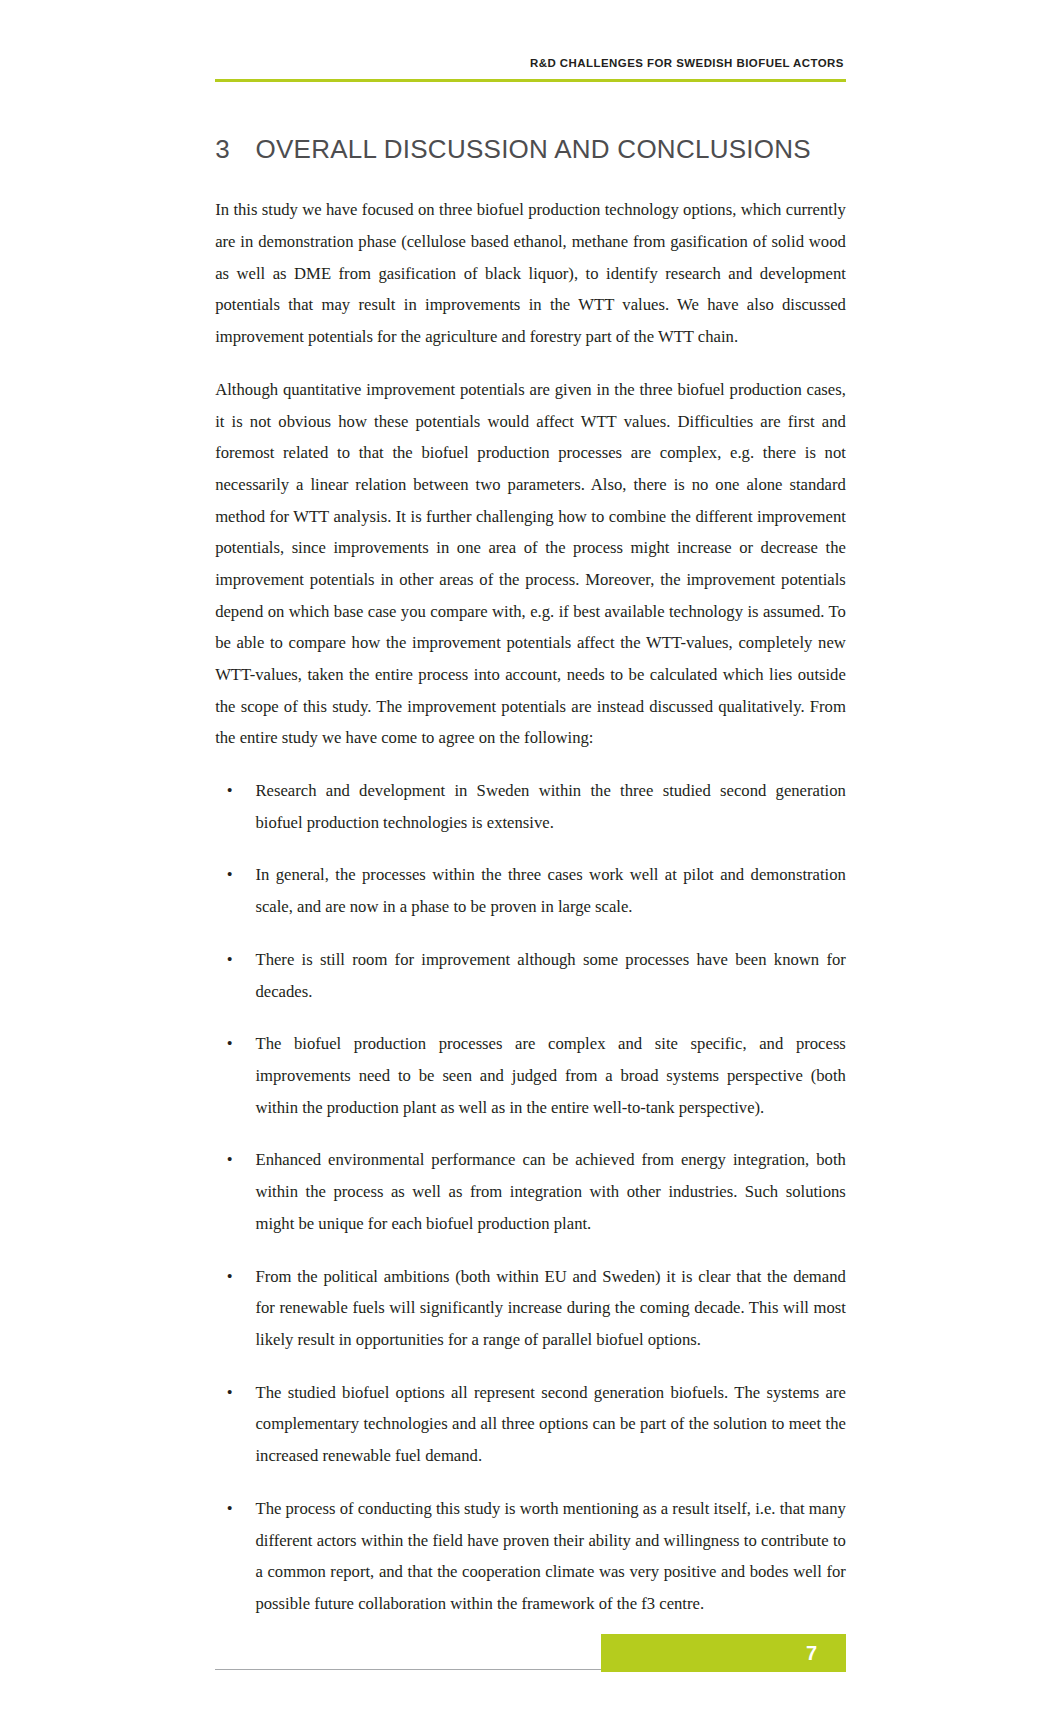R&D challenges for Swedish biofuel actors
3 OVERALL DISCUSSION AND CONCLUSIONS
In this study we have focused on three biofuel production technology options, which currently are in demonstration phase (cellulose based ethanol, methane from gasification of solid wood as well as DME from gasification of black liquor), to identify research and development potentials that may result in improvements in the WTT values. We have also discussed improvement potentials for the agriculture and forestry part of the WTT chain.
Although quantitative improvement potentials are given in the three biofuel production cases, it is not obvious how these potentials would affect WTT values. Difficulties are first and foremost related to that the biofuel production processes are complex, e.g. there is not necessarily a linear relation between two parameters. Also, there is no one alone standard method for WTT analysis. It is further challenging how to combine the different improvement potentials, since improvements in one area of the process might increase or decrease the improvement potentials in other areas of the process. Moreover, the improvement potentials depend on which base case you compare with, e.g. if best available technology is assumed. To be able to compare how the improvement potentials affect the WTT-values, completely new WTT-values, taken the entire process into account, needs to be calculated which lies outside the scope of this study. The improvement potentials are instead discussed qualitatively. From the entire study we have come to agree on the following:
Research and development in Sweden within the three studied second generation biofuel production technologies is extensive.
In general, the processes within the three cases work well at pilot and demonstration scale, and are now in a phase to be proven in large scale.
There is still room for improvement although some processes have been known for decades.
The biofuel production processes are complex and site specific, and process improvements need to be seen and judged from a broad systems perspective (both within the production plant as well as in the entire well-to-tank perspective).
Enhanced environmental performance can be achieved from energy integration, both within the process as well as from integration with other industries. Such solutions might be unique for each biofuel production plant.
From the political ambitions (both within EU and Sweden) it is clear that the demand for renewable fuels will significantly increase during the coming decade. This will most likely result in opportunities for a range of parallel biofuel options.
The studied biofuel options all represent second generation biofuels. The systems are complementary technologies and all three options can be part of the solution to meet the increased renewable fuel demand.
The process of conducting this study is worth mentioning as a result itself, i.e. that many different actors within the field have proven their ability and willingness to contribute to a common report, and that the cooperation climate was very positive and bodes well for possible future collaboration within the framework of the f3 centre.
7